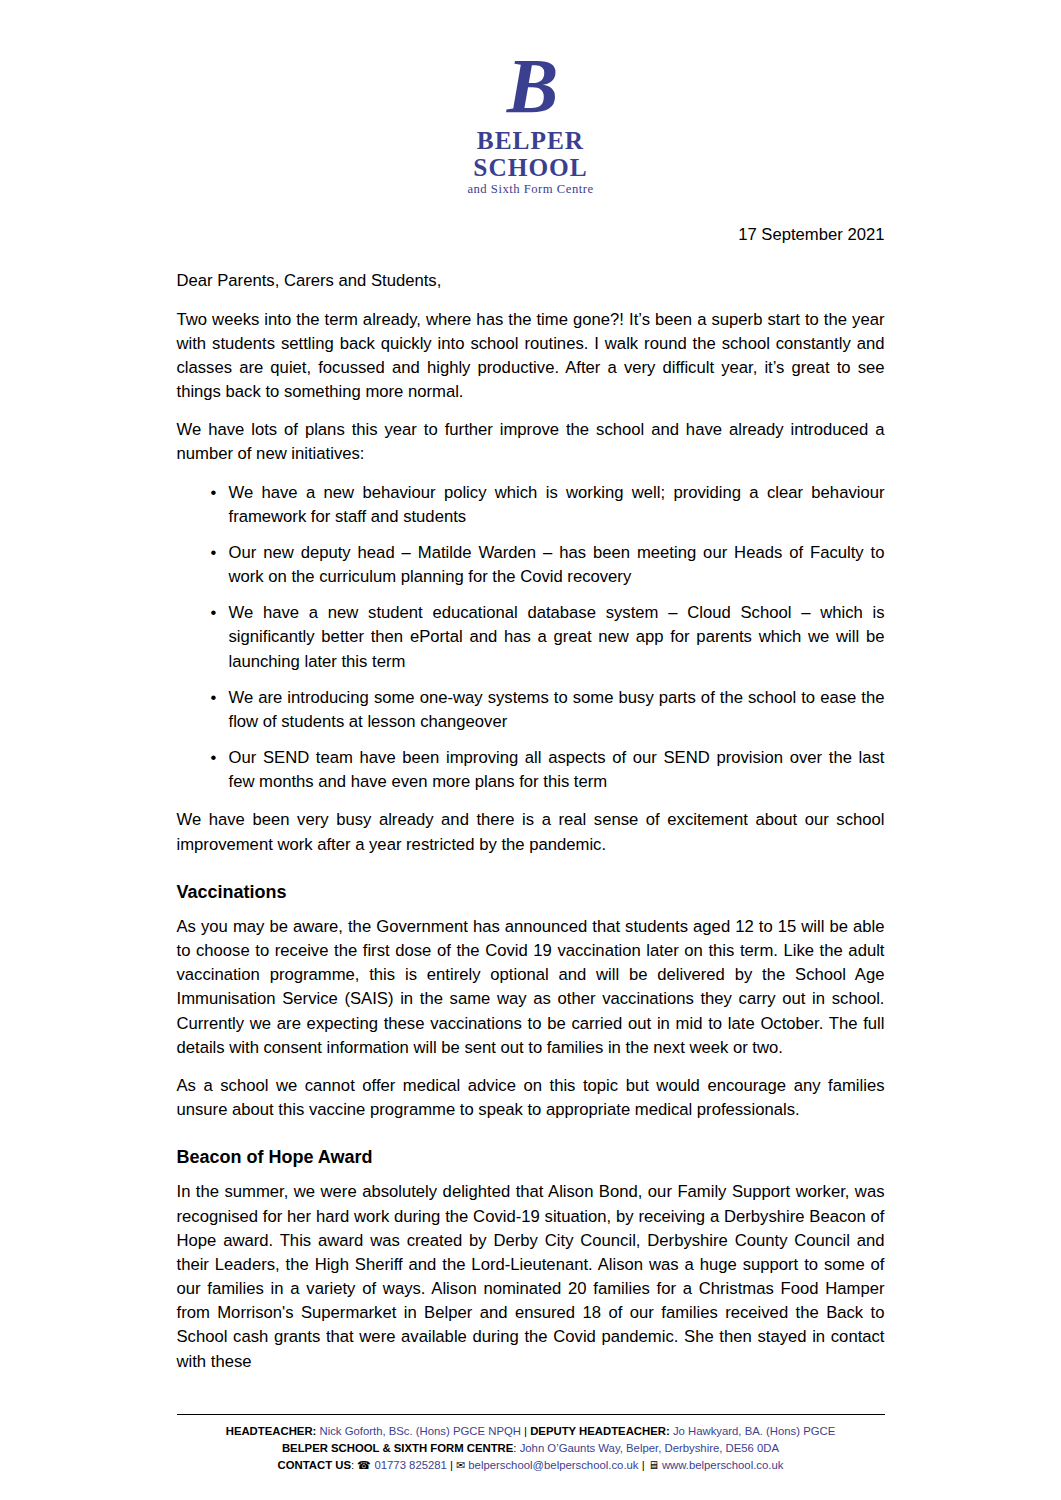B BELPER
SCHOOL and Sixth Form Centre
17 September 2021
Dear Parents, Carers and Students,
Two weeks into the term already, where has the time gone?! It’s been a superb start to the year with students settling back quickly into school routines. I walk round the school constantly and classes are quiet, focussed and highly productive. After a very difficult year, it’s great to see things back to something more normal.
We have lots of plans this year to further improve the school and have already introduced a number of new initiatives:
We have a new behaviour policy which is working well; providing a clear behaviour framework for staff and students
Our new deputy head – Matilde Warden – has been meeting our Heads of Faculty to work on the curriculum planning for the Covid recovery
We have a new student educational database system – Cloud School – which is significantly better then ePortal and has a great new app for parents which we will be launching later this term
We are introducing some one-way systems to some busy parts of the school to ease the flow of students at lesson changeover
Our SEND team have been improving all aspects of our SEND provision over the last few months and have even more plans for this term
We have been very busy already and there is a real sense of excitement about our school improvement work after a year restricted by the pandemic.
Vaccinations
As you may be aware, the Government has announced that students aged 12 to 15 will be able to choose to receive the first dose of the Covid 19 vaccination later on this term. Like the adult vaccination programme, this is entirely optional and will be delivered by the School Age Immunisation Service (SAIS) in the same way as other vaccinations they carry out in school. Currently we are expecting these vaccinations to be carried out in mid to late October. The full details with consent information will be sent out to families in the next week or two.
As a school we cannot offer medical advice on this topic but would encourage any families unsure about this vaccine programme to speak to appropriate medical professionals.
Beacon of Hope Award
In the summer, we were absolutely delighted that Alison Bond, our Family Support worker, was recognised for her hard work during the Covid-19 situation, by receiving a Derbyshire Beacon of Hope award. This award was created by Derby City Council, Derbyshire County Council and their Leaders, the High Sheriff and the Lord-Lieutenant. Alison was a huge support to some of our families in a variety of ways. Alison nominated 20 families for a Christmas Food Hamper from Morrison's Supermarket in Belper and ensured 18 of our families received the Back to School cash grants that were available during the Covid pandemic. She then stayed in contact with these
HEADTEACHER: Nick Goforth, BSc. (Hons) PGCE NPQH | DEPUTY HEADTEACHER: Jo Hawkyard, BA. (Hons) PGCE
BELPER SCHOOL & SIXTH FORM CENTRE: John O’Gaunts Way, Belper, Derbyshire, DE56 0DA
CONTACT US: ☎ 01773 825281 | ✉ belperschool@belperschool.co.uk | 🖥 www.belperschool.co.uk